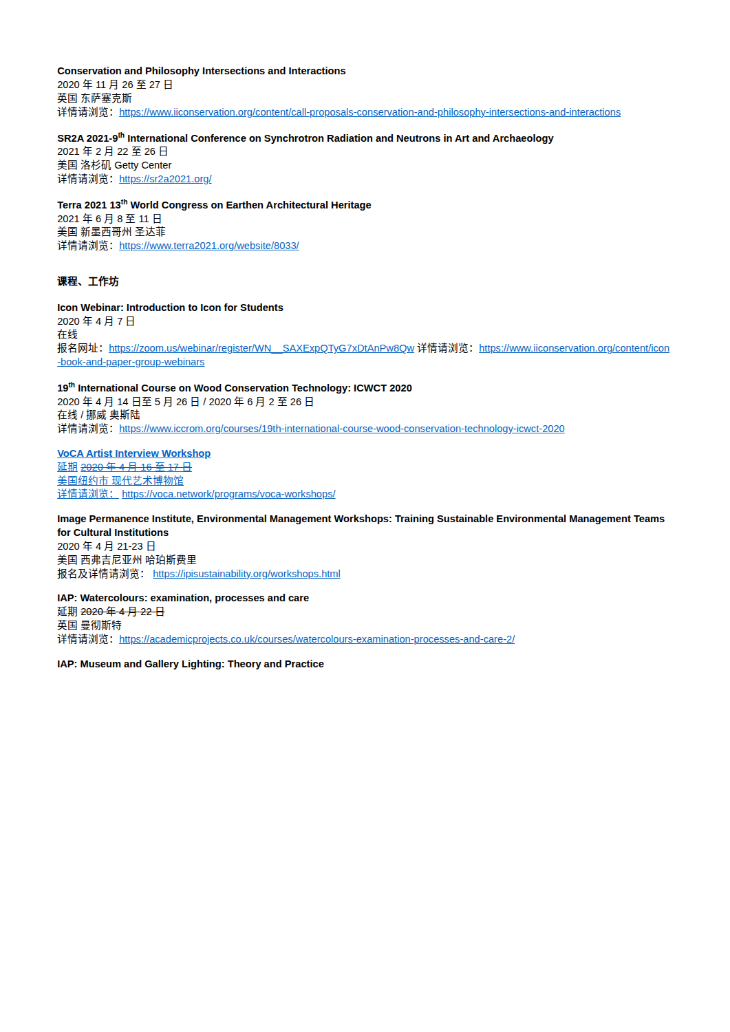Conservation and Philosophy Intersections and Interactions
2020 年 11 月 26 至 27 日
英国 东萨塞克斯
详情请浏览：https://www.iiconservation.org/content/call-proposals-conservation-and-philosophy-intersections-and-interactions
SR2A 2021-9th International Conference on Synchrotron Radiation and Neutrons in Art and Archaeology
2021 年 2 月 22 至 26 日
美国 洛杉矶 Getty Center
详情请浏览：https://sr2a2021.org/
Terra 2021 13th World Congress on Earthen Architectural Heritage
2021 年 6 月 8 至 11 日
美国 新墨西哥州 圣达菲
详情请浏览：https://www.terra2021.org/website/8033/
课程、工作坊
Icon Webinar: Introduction to Icon for Students
2020 年 4 月 7 日
在线
报名网址：https://zoom.us/webinar/register/WN__SAXExpQTyG7xDtAnPw8Qw 详情请浏览：https://www.iiconservation.org/content/icon-book-and-paper-group-webinars
19th International Course on Wood Conservation Technology: ICWCT 2020
2020 年 4 月 14 日至 5 月 26 日 / 2020 年 6 月 2 至 26 日
在线 / 挪威 奥斯陆
详情请浏览：https://www.iccrom.org/courses/19th-international-course-wood-conservation-technology-icwct-2020
VoCA Artist Interview Workshop
延期 2020 年 4 月 16 至 17 日
美国纽约市 现代艺术博物馆
详情请浏览： https://voca.network/programs/voca-workshops/
Image Permanence Institute, Environmental Management Workshops: Training Sustainable Environmental Management Teams for Cultural Institutions
2020 年 4 月 21-23 日
美国 西弗吉尼亚州 哈珀斯费里
报名及详情请浏览： https://ipisustainability.org/workshops.html
IAP: Watercolours: examination, processes and care
延期 2020 年 4 月 22 日
英国 曼彻斯特
详情请浏览：https://academicprojects.co.uk/courses/watercolours-examination-processes-and-care-2/
IAP: Museum and Gallery Lighting: Theory and Practice